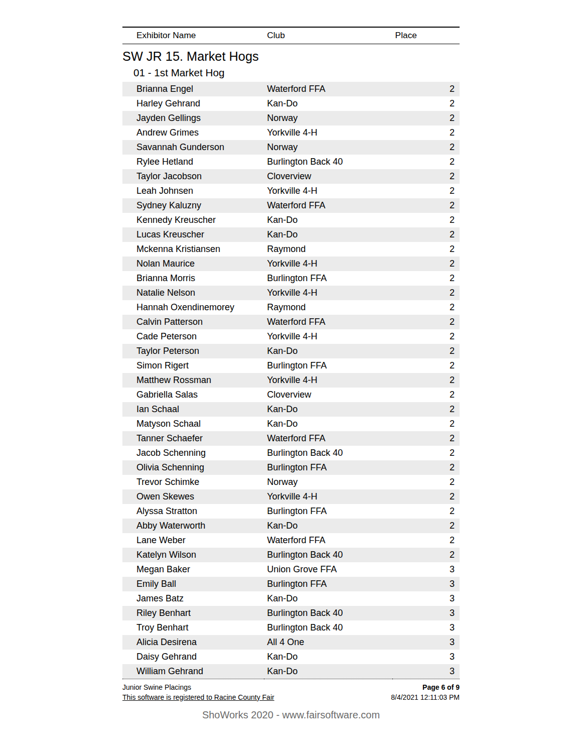| Exhibitor Name | Club | Place |
| --- | --- | --- |
| SW JR 15. Market Hogs |
| 01 - 1st Market Hog |
| Brianna Engel | Waterford FFA | 2 |
| Harley Gehrand | Kan-Do | 2 |
| Jayden Gellings | Norway | 2 |
| Andrew Grimes | Yorkville 4-H | 2 |
| Savannah Gunderson | Norway | 2 |
| Rylee Hetland | Burlington Back 40 | 2 |
| Taylor Jacobson | Cloverview | 2 |
| Leah Johnsen | Yorkville 4-H | 2 |
| Sydney Kaluzny | Waterford FFA | 2 |
| Kennedy Kreuscher | Kan-Do | 2 |
| Lucas Kreuscher | Kan-Do | 2 |
| Mckenna Kristiansen | Raymond | 2 |
| Nolan Maurice | Yorkville 4-H | 2 |
| Brianna Morris | Burlington FFA | 2 |
| Natalie Nelson | Yorkville 4-H | 2 |
| Hannah Oxendinemorey | Raymond | 2 |
| Calvin Patterson | Waterford FFA | 2 |
| Cade Peterson | Yorkville 4-H | 2 |
| Taylor Peterson | Kan-Do | 2 |
| Simon Rigert | Burlington FFA | 2 |
| Matthew Rossman | Yorkville 4-H | 2 |
| Gabriella Salas | Cloverview | 2 |
| Ian Schaal | Kan-Do | 2 |
| Matyson Schaal | Kan-Do | 2 |
| Tanner Schaefer | Waterford FFA | 2 |
| Jacob Schenning | Burlington Back 40 | 2 |
| Olivia Schenning | Burlington FFA | 2 |
| Trevor Schimke | Norway | 2 |
| Owen Skewes | Yorkville 4-H | 2 |
| Alyssa Stratton | Burlington FFA | 2 |
| Abby Waterworth | Kan-Do | 2 |
| Lane Weber | Waterford FFA | 2 |
| Katelyn Wilson | Burlington Back 40 | 2 |
| Megan Baker | Union Grove FFA | 3 |
| Emily Ball | Burlington FFA | 3 |
| James Batz | Kan-Do | 3 |
| Riley Benhart | Burlington Back 40 | 3 |
| Troy Benhart | Burlington Back 40 | 3 |
| Alicia Desirena | All 4 One | 3 |
| Daisy Gehrand | Kan-Do | 3 |
| William Gehrand | Kan-Do | 3 |
| Junior Swine Placings | Page 6 of 9 |
| This software is registered to Racine County Fair | 8/4/2021 12:11:03 PM |
ShoWorks 2020 - www.fairsoftware.com